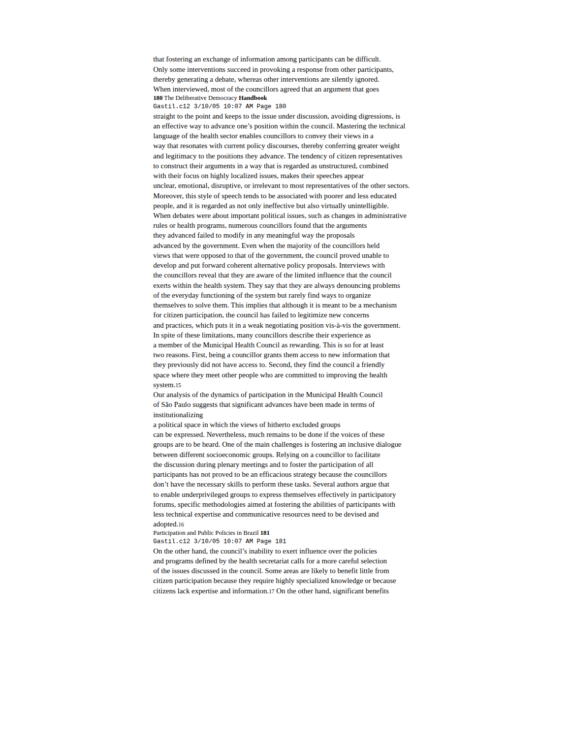that fostering an exchange of information among participants can be difficult.
Only some interventions succeed in provoking a response from other participants,
thereby generating a debate, whereas other interventions are silently ignored.
When interviewed, most of the councillors agreed that an argument that goes
180 The Deliberative Democracy Handbook
Gastil.c12 3/10/05 10:07 AM Page 180
straight to the point and keeps to the issue under discussion, avoiding digressions, is
an effective way to advance one’s position within the council. Mastering the technical
language of the health sector enables councillors to convey their views in a
way that resonates with current policy discourses, thereby conferring greater weight
and legitimacy to the positions they advance. The tendency of citizen representatives
to construct their arguments in a way that is regarded as unstructured, combined
with their focus on highly localized issues, makes their speeches appear
unclear, emotional, disruptive, or irrelevant to most representatives of the other sectors.
Moreover, this style of speech tends to be associated with poorer and less educated
people, and it is regarded as not only ineffective but also virtually unintelligible.
When debates were about important political issues, such as changes in administrative
rules or health programs, numerous councillors found that the arguments
they advanced failed to modify in any meaningful way the proposals
advanced by the government. Even when the majority of the councillors held
views that were opposed to that of the government, the council proved unable to
develop and put forward coherent alternative policy proposals. Interviews with
the councillors reveal that they are aware of the limited influence that the council
exerts within the health system. They say that they are always denouncing problems
of the everyday functioning of the system but rarely find ways to organize
themselves to solve them. This implies that although it is meant to be a mechanism
for citizen participation, the council has failed to legitimize new concerns
and practices, which puts it in a weak negotiating position vis-à-vis the government.
In spite of these limitations, many councillors describe their experience as
a member of the Municipal Health Council as rewarding. This is so for at least
two reasons. First, being a councillor grants them access to new information that
they previously did not have access to. Second, they find the council a friendly
space where they meet other people who are committed to improving the health
system.15
Our analysis of the dynamics of participation in the Municipal Health Council
of São Paulo suggests that significant advances have been made in terms of institutionalizing
a political space in which the views of hitherto excluded groups
can be expressed. Nevertheless, much remains to be done if the voices of these
groups are to be heard. One of the main challenges is fostering an inclusive dialogue
between different socioeconomic groups. Relying on a councillor to facilitate
the discussion during plenary meetings and to foster the participation of all
participants has not proved to be an efficacious strategy because the councillors
don’t have the necessary skills to perform these tasks. Several authors argue that
to enable underprivileged groups to express themselves effectively in participatory
forums, specific methodologies aimed at fostering the abilities of participants with
less technical expertise and communicative resources need to be devised and
adopted.16
Participation and Public Policies in Brazil 181
Gastil.c12 3/10/05 10:07 AM Page 181
On the other hand, the council’s inability to exert influence over the policies
and programs defined by the health secretariat calls for a more careful selection
of the issues discussed in the council. Some areas are likely to benefit little from
citizen participation because they require highly specialized knowledge or because
citizens lack expertise and information.17 On the other hand, significant benefits